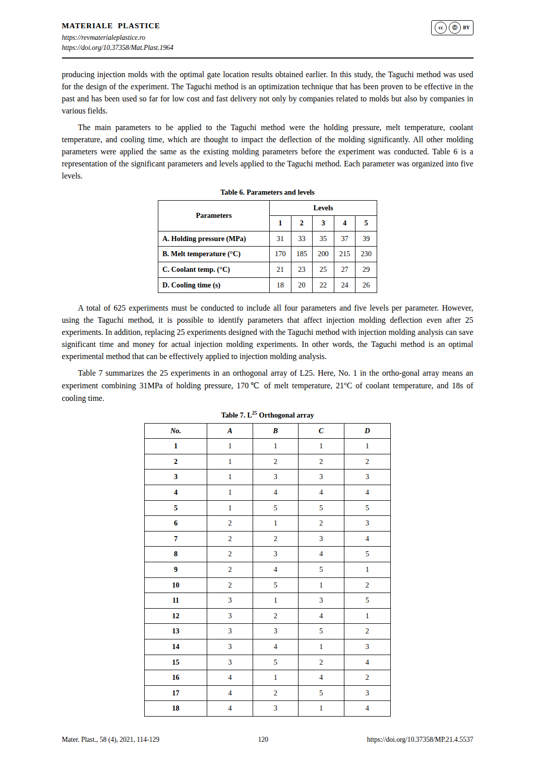MATERIALE PLASTICE
https://revmaterialeplastice.ro https://doi.org/10.37358/Mat.Plast.1964
cc
Ⓒ
BY
producing injection molds with the optimal gate location results obtained earlier. In this study, the Taguchi method was used for the design of the experiment. The Taguchi method is an optimization technique that has been proven to be effective in the past and has been used so far for low cost and fast delivery not only by companies related to molds but also by companies in various fields.
The main parameters to be applied to the Taguchi method were the holding pressure, melt temperature, coolant temperature, and cooling time, which are thought to impact the deflection of the molding significantly. All other molding parameters were applied the same as the existing molding parameters before the experiment was conducted. Table 6 is a representation of the significant parameters and levels applied to the Taguchi method. Each parameter was organized into five levels.
Table 6. Parameters and levels
| Parameters | Levels |
| --- | --- |
| 1 | 2 | 3 | 4 | 5 |
| A. Holding pressure (MPa) | 31 | 33 | 35 | 37 | 39 |
| B. Melt temperature (°C) | 170 | 185 | 200 | 215 | 230 |
| C. Coolant temp. (°C) | 21 | 23 | 25 | 27 | 29 |
| D. Cooling time (s) | 18 | 20 | 22 | 24 | 26 |
A total of 625 experiments must be conducted to include all four parameters and five levels per parameter. However, using the Taguchi method, it is possible to identify parameters that affect injection molding deflection even after 25 experiments. In addition, replacing 25 experiments designed with the Taguchi method with injection molding analysis can save significant time and money for actual injection molding experiments. In other words, the Taguchi method is an optimal experimental method that can be effectively applied to injection molding analysis.
Table 7 summarizes the 25 experiments in an orthogonal array of L25. Here, No. 1 in the ortho-gonal array means an experiment combining 31MPa of holding pressure, 170℃ of melt temperature, 21oC of coolant temperature, and 18s of cooling time.
Table 7. L 25 Orthogonal array
| No. | A | B | C | D |
| --- | --- | --- | --- | --- |
| 1 | 1 | 1 | 1 | 1 |
| 2 | 1 | 2 | 2 | 2 |
| 3 | 1 | 3 | 3 | 3 |
| 4 | 1 | 4 | 4 | 4 |
| 5 | 1 | 5 | 5 | 5 |
| 6 | 2 | 1 | 2 | 3 |
| 7 | 2 | 2 | 3 | 4 |
| 8 | 2 | 3 | 4 | 5 |
| 9 | 2 | 4 | 5 | 1 |
| 10 | 2 | 5 | 1 | 2 |
| 11 | 3 | 1 | 3 | 5 |
| 12 | 3 | 2 | 4 | 1 |
| 13 | 3 | 3 | 5 | 2 |
| 14 | 3 | 4 | 1 | 3 |
| 15 | 3 | 5 | 2 | 4 |
| 16 | 4 | 1 | 4 | 2 |
| 17 | 4 | 2 | 5 | 3 |
| 18 | 4 | 3 | 1 | 4 |
Mater. Plast., 58 (4), 2021, 114-129
120
https://doi.org/10.37358/MP.21.4.5537